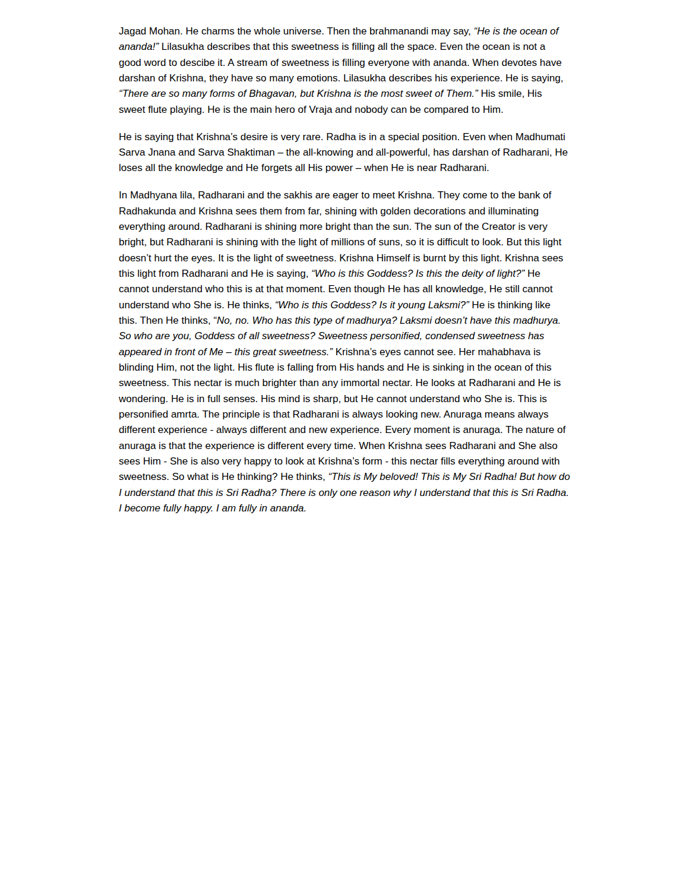Jagad Mohan. He charms the whole universe. Then the brahmanandi may say, “He is the ocean of ananda!” Lilasukha describes that this sweetness is filling all the space. Even the ocean is not a good word to descibe it. A stream of sweetness is filling everyone with ananda. When devotes have darshan of Krishna, they have so many emotions. Lilasukha describes his experience. He is saying, “There are so many forms of Bhagavan, but Krishna is the most sweet of Them.” His smile, His sweet flute playing. He is the main hero of Vraja and nobody can be compared to Him.
He is saying that Krishna’s desire is very rare. Radha is in a special position. Even when Madhumati Sarva Jnana and Sarva Shaktiman – the all-knowing and all-powerful, has darshan of Radharani, He loses all the knowledge and He forgets all His power – when He is near Radharani.
In Madhyana lila, Radharani and the sakhis are eager to meet Krishna. They come to the bank of Radhakunda and Krishna sees them from far, shining with golden decorations and illuminating everything around. Radharani is shining more bright than the sun. The sun of the Creator is very bright, but Radharani is shining with the light of millions of suns, so it is difficult to look. But this light doesn’t hurt the eyes. It is the light of sweetness. Krishna Himself is burnt by this light. Krishna sees this light from Radharani and He is saying, “Who is this Goddess? Is this the deity of light?” He cannot understand who this is at that moment. Even though He has all knowledge, He still cannot understand who She is. He thinks, “Who is this Goddess? Is it young Laksmi?” He is thinking like this. Then He thinks, “No, no. Who has this type of madhurya? Laksmi doesn’t have this madhurya. So who are you, Goddess of all sweetness? Sweetness personified, condensed sweetness has appeared in front of Me – this great sweetness.” Krishna’s eyes cannot see. Her mahabhava is blinding Him, not the light. His flute is falling from His hands and He is sinking in the ocean of this sweetness. This nectar is much brighter than any immortal nectar. He looks at Radharani and He is wondering. He is in full senses. His mind is sharp, but He cannot understand who She is. This is personified amrta. The principle is that Radharani is always looking new. Anuraga means always different experience - always different and new experience. Every moment is anuraga. The nature of anuraga is that the experience is different every time. When Krishna sees Radharani and She also sees Him - She is also very happy to look at Krishna’s form - this nectar fills everything around with sweetness. So what is He thinking? He thinks, “This is My beloved! This is My Sri Radha! But how do I understand that this is Sri Radha? There is only one reason why I understand that this is Sri Radha. I become fully happy. I am fully in ananda.